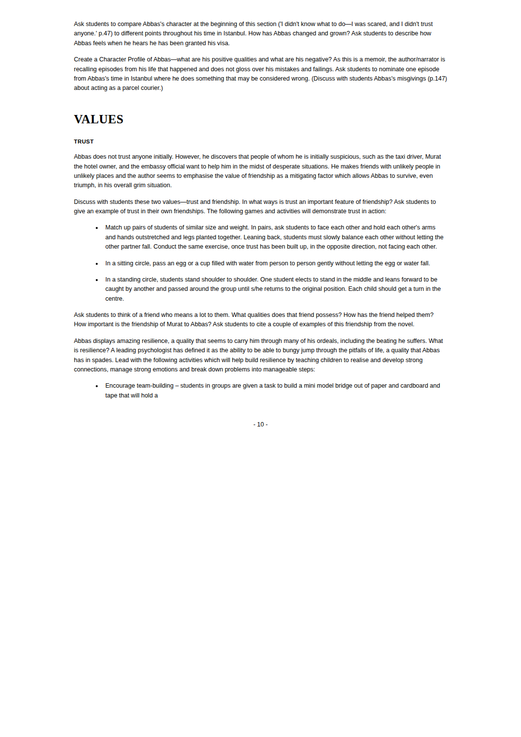Ask students to compare Abbas's character at the beginning of this section ('I didn't know what to do—I was scared, and I didn't trust anyone.' p.47) to different points throughout his time in Istanbul. How has Abbas changed and grown? Ask students to describe how Abbas feels when he hears he has been granted his visa.
Create a Character Profile of Abbas—what are his positive qualities and what are his negative? As this is a memoir, the author/narrator is recalling episodes from his life that happened and does not gloss over his mistakes and failings. Ask students to nominate one episode from Abbas's time in Istanbul where he does something that may be considered wrong. (Discuss with students Abbas's misgivings (p.147) about acting as a parcel courier.)
VALUES
TRUST
Abbas does not trust anyone initially. However, he discovers that people of whom he is initially suspicious, such as the taxi driver, Murat the hotel owner, and the embassy official want to help him in the midst of desperate situations. He makes friends with unlikely people in unlikely places and the author seems to emphasise the value of friendship as a mitigating factor which allows Abbas to survive, even triumph, in his overall grim situation.
Discuss with students these two values—trust and friendship. In what ways is trust an important feature of friendship? Ask students to give an example of trust in their own friendships. The following games and activities will demonstrate trust in action:
Match up pairs of students of similar size and weight. In pairs, ask students to face each other and hold each other's arms and hands outstretched and legs planted together. Leaning back, students must slowly balance each other without letting the other partner fall. Conduct the same exercise, once trust has been built up, in the opposite direction, not facing each other.
In a sitting circle, pass an egg or a cup filled with water from person to person gently without letting the egg or water fall.
In a standing circle, students stand shoulder to shoulder. One student elects to stand in the middle and leans forward to be caught by another and passed around the group until s/he returns to the original position. Each child should get a turn in the centre.
Ask students to think of a friend who means a lot to them. What qualities does that friend possess? How has the friend helped them? How important is the friendship of Murat to Abbas? Ask students to cite a couple of examples of this friendship from the novel.
Abbas displays amazing resilience, a quality that seems to carry him through many of his ordeals, including the beating he suffers. What is resilience? A leading psychologist has defined it as the ability to be able to bungy jump through the pitfalls of life, a quality that Abbas has in spades. Lead with the following activities which will help build resilience by teaching children to realise and develop strong connections, manage strong emotions and break down problems into manageable steps:
Encourage team-building – students in groups are given a task to build a mini model bridge out of paper and cardboard and tape that will hold a
- 10 -